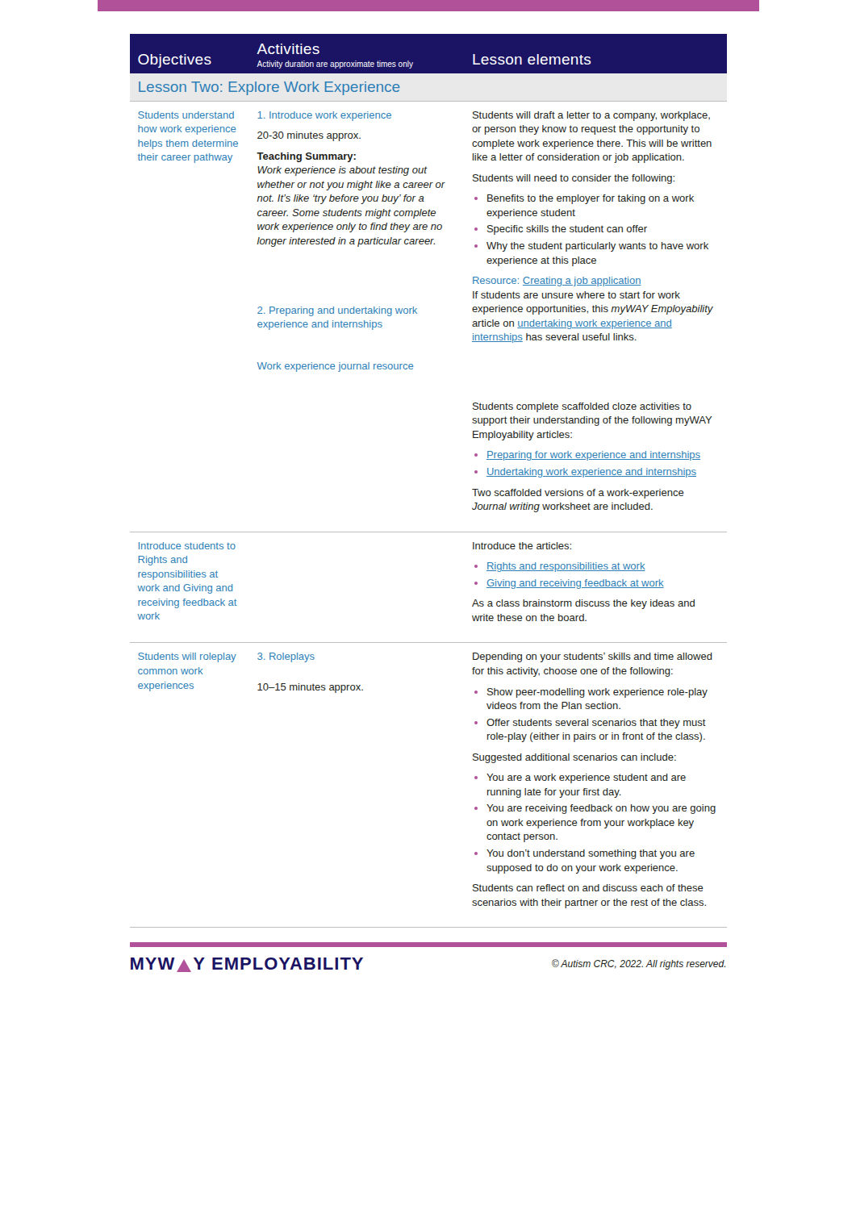| Objectives | Activities Activity duration are approximate times only | Lesson elements |
| --- | --- | --- |
| Lesson Two: Explore Work Experience |
| Students understand how work experience helps them determine their career pathway | 1. Introduce work experience 20-30 minutes approx. Teaching Summary: Work experience is about testing out whether or not you might like a career or not. It’s like ‘try before you buy’ for a career. Some students might complete work experience only to find they are no longer interested in a particular career. 2. Preparing and undertaking work experience and internships Work experience journal resource | Students will draft a letter to a company, workplace, or person they know to request the opportunity to complete work experience there. This will be written like a letter of consideration or job application. Students will need to consider the following: Benefits to the employer for taking on a work experience student Specific skills the student can offer Why the student particularly wants to have work experience at this place Resource: Creating a job application If students are unsure where to start for work experience opportunities, this myWAY Employability article on undertaking work experience and internships has several useful links. Students complete scaffolded cloze activities to support their understanding of the following myWAY Employability articles: Preparing for work experience and internships Undertaking work experience and internships Two scaffolded versions of a work-experience Journal writing worksheet are included. |
| Introduce students to Rights and responsibilities at work and Giving and receiving feedback at work | | Introduce the articles: Rights and responsibilities at work Giving and receiving feedback at work As a class brainstorm discuss the key ideas and write these on the board. |
| Students will roleplay common work experiences | 3. Roleplays 10–15 minutes approx. | Depending on your students’ skills and time allowed for this activity, choose one of the following: Show peer-modelling work experience role-play videos from the Plan section. Offer students several scenarios that they must role-play (either in pairs or in front of the class). Suggested additional scenarios can include: You are a work experience student and are running late for your first day. You are receiving feedback on how you are going on work experience from your workplace key contact person. You don’t understand something that you are supposed to do on your work experience. Students can reflect on and discuss each of these scenarios with their partner or the rest of the class. |
MY W Y EMPLOYABILITY
© Autism CRC, 2022. All rights reserved.